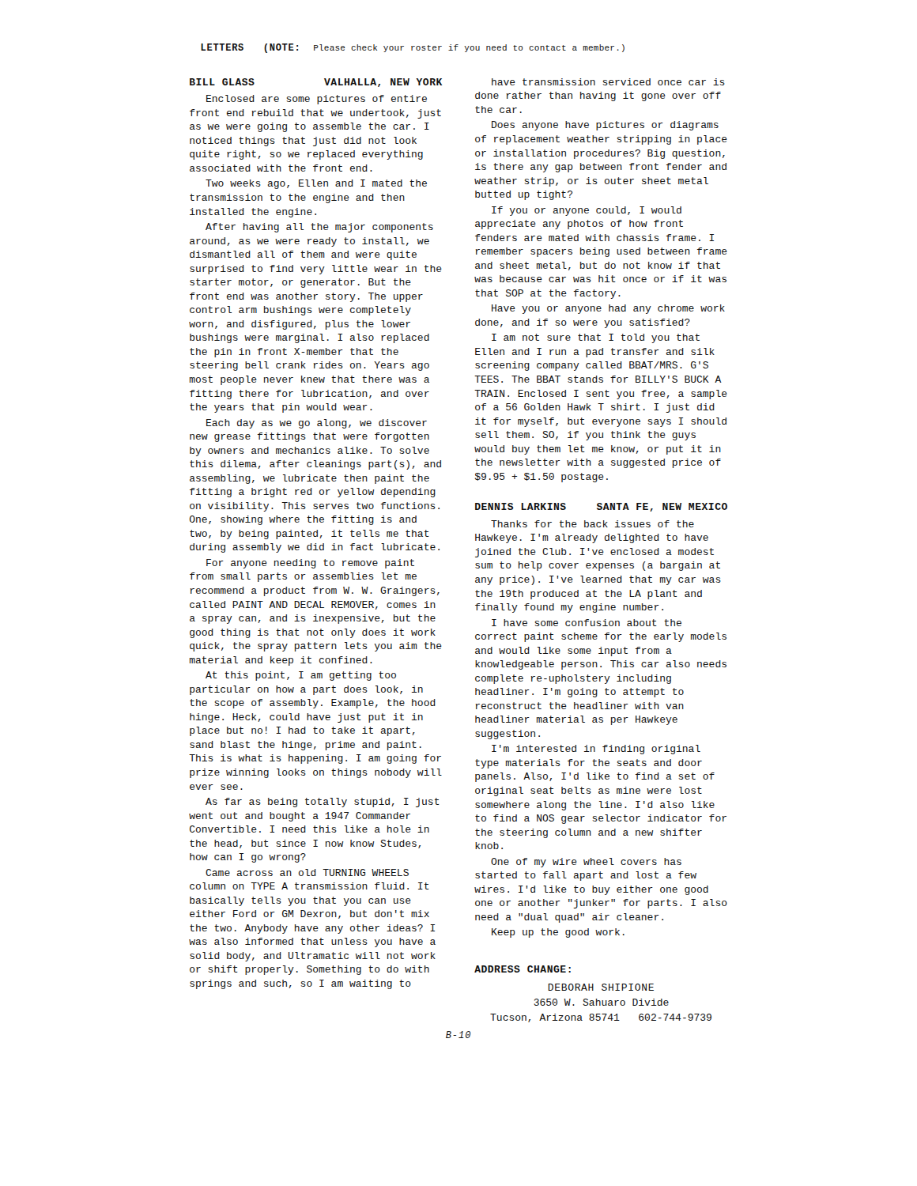LETTERS (NOTE: Please check your roster if you need to contact a member.)
BILL GLASS VALHALLA, NEW YORK
Enclosed are some pictures of entire front end rebuild that we undertook, just as we were going to assemble the car. I noticed things that just did not look quite right, so we replaced everything associated with the front end.
Two weeks ago, Ellen and I mated the transmission to the engine and then installed the engine.
After having all the major components around, as we were ready to install, we dismantled all of them and were quite surprised to find very little wear in the starter motor, or generator. But the front end was another story. The upper control arm bushings were completely worn, and disfigured, plus the lower bushings were marginal. I also replaced the pin in front X-member that the steering bell crank rides on. Years ago most people never knew that there was a fitting there for lubrication, and over the years that pin would wear.
Each day as we go along, we discover new grease fittings that were forgotten by owners and mechanics alike. To solve this dilema, after cleanings part(s), and assembling, we lubricate then paint the fitting a bright red or yellow depending on visibility. This serves two functions. One, showing where the fitting is and two, by being painted, it tells me that during assembly we did in fact lubricate.
For anyone needing to remove paint from small parts or assemblies let me recommend a product from W. W. Graingers, called PAINT AND DECAL REMOVER, comes in a spray can, and is inexpensive, but the good thing is that not only does it work quick, the spray pattern lets you aim the material and keep it confined.
At this point, I am getting too particular on how a part does look, in the scope of assembly. Example, the hood hinge. Heck, could have just put it in place but no! I had to take it apart, sand blast the hinge, prime and paint. This is what is happening. I am going for prize winning looks on things nobody will ever see.
As far as being totally stupid, I just went out and bought a 1947 Commander Convertible. I need this like a hole in the head, but since I now know Studes, how can I go wrong?
Came across an old TURNING WHEELS column on TYPE A transmission fluid. It basically tells you that you can use either Ford or GM Dexron, but don't mix the two. Anybody have any other ideas? I was also informed that unless you have a solid body, and Ultramatic will not work or shift properly. Something to do with springs and such, so I am waiting to
have transmission serviced once car is done rather than having it gone over off the car.
Does anyone have pictures or diagrams of replacement weather stripping in place or installation procedures? Big question, is there any gap between front fender and weather strip, or is outer sheet metal butted up tight?
If you or anyone could, I would appreciate any photos of how front fenders are mated with chassis frame. I remember spacers being used between frame and sheet metal, but do not know if that was because car was hit once or if it was that SOP at the factory.
Have you or anyone had any chrome work done, and if so were you satisfied?
I am not sure that I told you that Ellen and I run a pad transfer and silk screening company called BBAT/MRS. G'S TEES. The BBAT stands for BILLY'S BUCK A TRAIN. Enclosed I sent you free, a sample of a 56 Golden Hawk T shirt. I just did it for myself, but everyone says I should sell them. SO, if you think the guys would buy them let me know, or put it in the newsletter with a suggested price of $9.95 + $1.50 postage.
DENNIS LARKINS SANTA FE, NEW MEXICO
Thanks for the back issues of the Hawkeye. I'm already delighted to have joined the Club. I've enclosed a modest sum to help cover expenses (a bargain at any price). I've learned that my car was the 19th produced at the LA plant and finally found my engine number.
I have some confusion about the correct paint scheme for the early models and would like some input from a knowledgeable person. This car also needs complete re-upholstery including headliner. I'm going to attempt to reconstruct the headliner with van headliner material as per Hawkeye suggestion.
I'm interested in finding original type materials for the seats and door panels. Also, I'd like to find a set of original seat belts as mine were lost somewhere along the line. I'd also like to find a NOS gear selector indicator for the steering column and a new shifter knob.
One of my wire wheel covers has started to fall apart and lost a few wires. I'd like to buy either one good one or another "junker" for parts. I also need a "dual quad" air cleaner.
Keep up the good work.
ADDRESS CHANGE:
DEBORAH SHIPIONE
3650 W. Sahuaro Divide
Tucson, Arizona 85741 602-744-9739
B-10